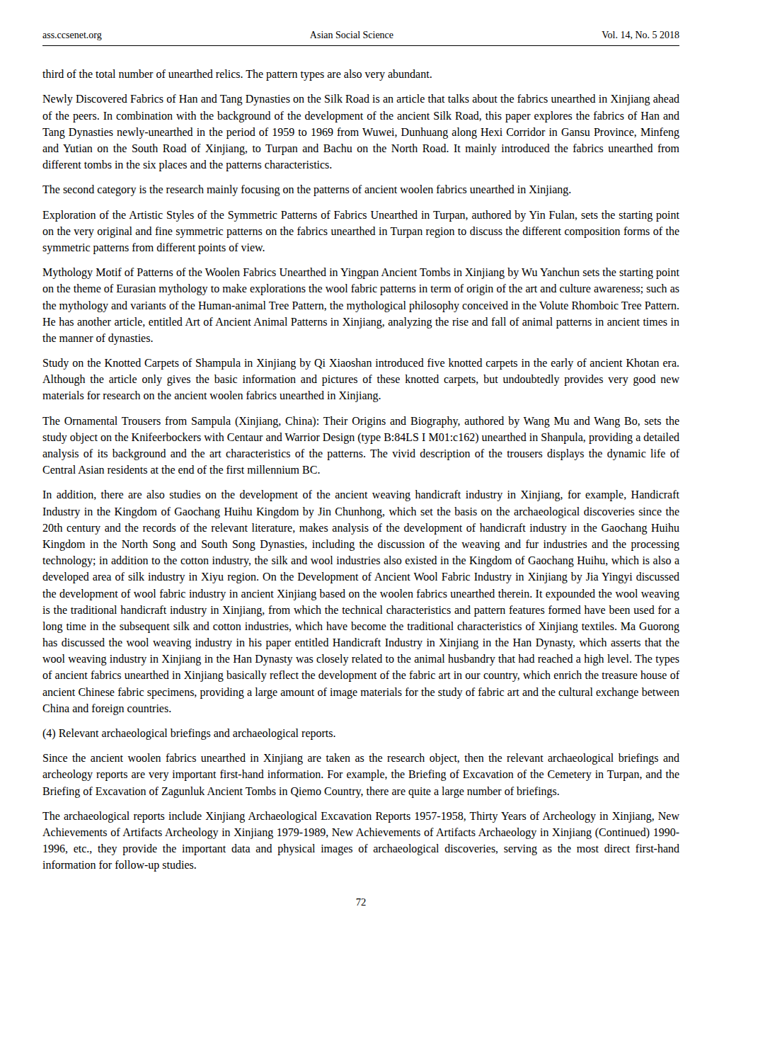ass.ccsenet.org Asian Social Science Vol. 14, No. 5 2018
third of the total number of unearthed relics. The pattern types are also very abundant.
Newly Discovered Fabrics of Han and Tang Dynasties on the Silk Road is an article that talks about the fabrics unearthed in Xinjiang ahead of the peers. In combination with the background of the development of the ancient Silk Road, this paper explores the fabrics of Han and Tang Dynasties newly-unearthed in the period of 1959 to 1969 from Wuwei, Dunhuang along Hexi Corridor in Gansu Province, Minfeng and Yutian on the South Road of Xinjiang, to Turpan and Bachu on the North Road. It mainly introduced the fabrics unearthed from different tombs in the six places and the patterns characteristics.
The second category is the research mainly focusing on the patterns of ancient woolen fabrics unearthed in Xinjiang.
Exploration of the Artistic Styles of the Symmetric Patterns of Fabrics Unearthed in Turpan, authored by Yin Fulan, sets the starting point on the very original and fine symmetric patterns on the fabrics unearthed in Turpan region to discuss the different composition forms of the symmetric patterns from different points of view.
Mythology Motif of Patterns of the Woolen Fabrics Unearthed in Yingpan Ancient Tombs in Xinjiang by Wu Yanchun sets the starting point on the theme of Eurasian mythology to make explorations the wool fabric patterns in term of origin of the art and culture awareness; such as the mythology and variants of the Human-animal Tree Pattern, the mythological philosophy conceived in the Volute Rhomboic Tree Pattern. He has another article, entitled Art of Ancient Animal Patterns in Xinjiang, analyzing the rise and fall of animal patterns in ancient times in the manner of dynasties.
Study on the Knotted Carpets of Shampula in Xinjiang by Qi Xiaoshan introduced five knotted carpets in the early of ancient Khotan era. Although the article only gives the basic information and pictures of these knotted carpets, but undoubtedly provides very good new materials for research on the ancient woolen fabrics unearthed in Xinjiang.
The Ornamental Trousers from Sampula (Xinjiang, China): Their Origins and Biography, authored by Wang Mu and Wang Bo, sets the study object on the Knifeerbockers with Centaur and Warrior Design (type B:84LS I M01:c162) unearthed in Shanpula, providing a detailed analysis of its background and the art characteristics of the patterns. The vivid description of the trousers displays the dynamic life of Central Asian residents at the end of the first millennium BC.
In addition, there are also studies on the development of the ancient weaving handicraft industry in Xinjiang, for example, Handicraft Industry in the Kingdom of Gaochang Huihu Kingdom by Jin Chunhong, which set the basis on the archaeological discoveries since the 20th century and the records of the relevant literature, makes analysis of the development of handicraft industry in the Gaochang Huihu Kingdom in the North Song and South Song Dynasties, including the discussion of the weaving and fur industries and the processing technology; in addition to the cotton industry, the silk and wool industries also existed in the Kingdom of Gaochang Huihu, which is also a developed area of silk industry in Xiyu region. On the Development of Ancient Wool Fabric Industry in Xinjiang by Jia Yingyi discussed the development of wool fabric industry in ancient Xinjiang based on the woolen fabrics unearthed therein. It expounded the wool weaving is the traditional handicraft industry in Xinjiang, from which the technical characteristics and pattern features formed have been used for a long time in the subsequent silk and cotton industries, which have become the traditional characteristics of Xinjiang textiles. Ma Guorong has discussed the wool weaving industry in his paper entitled Handicraft Industry in Xinjiang in the Han Dynasty, which asserts that the wool weaving industry in Xinjiang in the Han Dynasty was closely related to the animal husbandry that had reached a high level. The types of ancient fabrics unearthed in Xinjiang basically reflect the development of the fabric art in our country, which enrich the treasure house of ancient Chinese fabric specimens, providing a large amount of image materials for the study of fabric art and the cultural exchange between China and foreign countries.
(4) Relevant archaeological briefings and archaeological reports.
Since the ancient woolen fabrics unearthed in Xinjiang are taken as the research object, then the relevant archaeological briefings and archeology reports are very important first-hand information. For example, the Briefing of Excavation of the Cemetery in Turpan, and the Briefing of Excavation of Zagunluk Ancient Tombs in Qiemo Country, there are quite a large number of briefings.
The archaeological reports include Xinjiang Archaeological Excavation Reports 1957-1958, Thirty Years of Archeology in Xinjiang, New Achievements of Artifacts Archeology in Xinjiang 1979-1989, New Achievements of Artifacts Archaeology in Xinjiang (Continued) 1990-1996, etc., they provide the important data and physical images of archaeological discoveries, serving as the most direct first-hand information for follow-up studies.
72